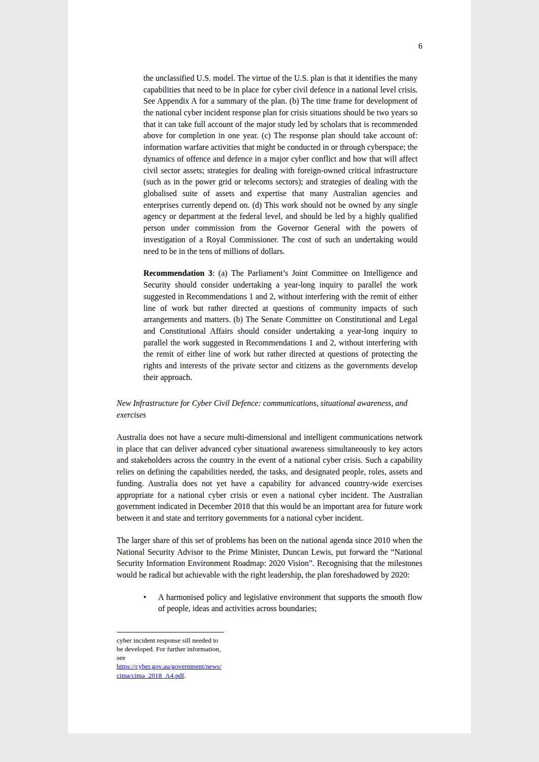6
the unclassified U.S. model. The virtue of the U.S. plan is that it identifies the many capabilities that need to be in place for cyber civil defence in a national level crisis. See Appendix A for a summary of the plan. (b) The time frame for development of the national cyber incident response plan for crisis situations should be two years so that it can take full account of the major study led by scholars that is recommended above for completion in one year. (c) The response plan should take account of: information warfare activities that might be conducted in or through cyberspace; the dynamics of offence and defence in a major cyber conflict and how that will affect civil sector assets; strategies for dealing with foreign-owned critical infrastructure (such as in the power grid or telecoms sectors); and strategies of dealing with the globalised suite of assets and expertise that many Australian agencies and enterprises currently depend on. (d) This work should not be owned by any single agency or department at the federal level, and should be led by a highly qualified person under commission from the Governor General with the powers of investigation of a Royal Commissioner. The cost of such an undertaking would need to be in the tens of millions of dollars.
Recommendation 3: (a) The Parliament’s Joint Committee on Intelligence and Security should consider undertaking a year-long inquiry to parallel the work suggested in Recommendations 1 and 2, without interfering with the remit of either line of work but rather directed at questions of community impacts of such arrangements and matters. (b) The Senate Committee on Constitutional and Legal and Constitutional Affairs should consider undertaking a year-long inquiry to parallel the work suggested in Recommendations 1 and 2, without interfering with the remit of either line of work but rather directed at questions of protecting the rights and interests of the private sector and citizens as the governments develop their approach.
New Infrastructure for Cyber Civil Defence: communications, situational awareness, and exercises
Australia does not have a secure multi-dimensional and intelligent communications network in place that can deliver advanced cyber situational awareness simultaneously to key actors and stakeholders across the country in the event of a national cyber crisis. Such a capability relies on defining the capabilities needed, the tasks, and designated people, roles, assets and funding. Australia does not yet have a capability for advanced country-wide exercises appropriate for a national cyber crisis or even a national cyber incident. The Australian government indicated in December 2018 that this would be an important area for future work between it and state and territory governments for a national cyber incident.
The larger share of this set of problems has been on the national agenda since 2010 when the National Security Advisor to the Prime Minister, Duncan Lewis, put forward the “National Security Information Environment Roadmap: 2020 Vision”. Recognising that the milestones would be radical but achievable with the right leadership, the plan foreshadowed by 2020:
A harmonised policy and legislative environment that supports the smooth flow of people, ideas and activities across boundaries;
cyber incident response sill needed to be developed. For further information, see
https://cyber.gov.au/government/news/cima/cima_2018_A4.pdf.